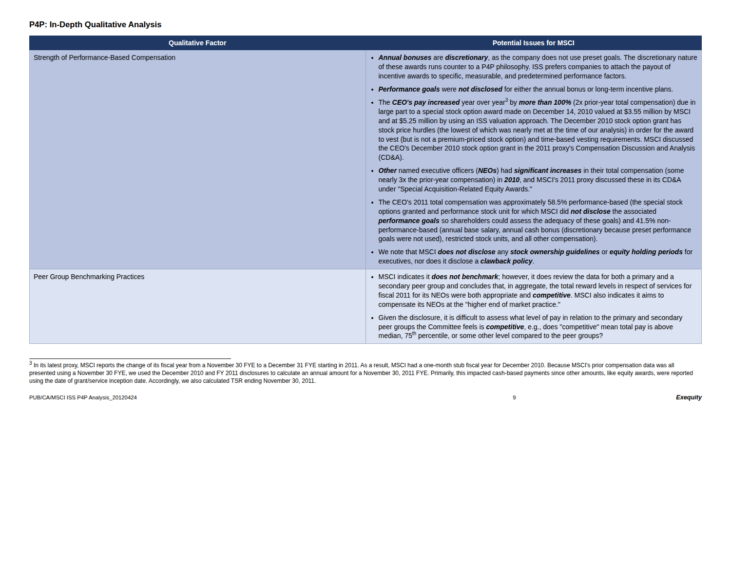P4P: In-Depth Qualitative Analysis
| Qualitative Factor | Potential Issues for MSCI |
| --- | --- |
| Strength of Performance-Based Compensation | Annual bonuses are discretionary , as the company does not use preset goals. The discretionary nature of these awards runs counter to a P4P philosophy. ISS prefers companies to attach the payout of incentive awards to specific, measurable, and predetermined performance factors. Performance goals were not disclosed for either the annual bonus or long-term incentive plans. The CEO's pay increased year over year 3 by more than 100% (2x prior-year total compensation) due in large part to a special stock option award made on December 14, 2010 valued at $3.55 million by MSCI and at $5.25 million by using an ISS valuation approach. The December 2010 stock option grant has stock price hurdles (the lowest of which was nearly met at the time of our analysis) in order for the award to vest (but is not a premium-priced stock option) and time-based vesting requirements. MSCI discussed the CEO's December 2010 stock option grant in the 2011 proxy's Compensation Discussion and Analysis (CD&A). Other named executive officers ( NEOs ) had significant increases in their total compensation (some nearly 3x the prior-year compensation) in 2010 , and MSCI's 2011 proxy discussed these in its CD&A under "Special Acquisition-Related Equity Awards." The CEO's 2011 total compensation was approximately 58.5% performance-based (the special stock options granted and performance stock unit for which MSCI did not disclose the associated performance goals so shareholders could assess the adequacy of these goals) and 41.5% non-performance-based (annual base salary, annual cash bonus (discretionary because preset performance goals were not used), restricted stock units, and all other compensation). We note that MSCI does not disclose any stock ownership guidelines or equity holding periods for executives, nor does it disclose a clawback policy . |
| Peer Group Benchmarking Practices | MSCI indicates it does not benchmark ; however, it does review the data for both a primary and a secondary peer group and concludes that, in aggregate, the total reward levels in respect of services for fiscal 2011 for its NEOs were both appropriate and competitive . MSCI also indicates it aims to compensate its NEOs at the "higher end of market practice." Given the disclosure, it is difficult to assess what level of pay in relation to the primary and secondary peer groups the Committee feels is competitive , e.g., does "competitive" mean total pay is above median, 75 th percentile, or some other level compared to the peer groups? |
3 In its latest proxy, MSCI reports the change of its fiscal year from a November 30 FYE to a December 31 FYE starting in 2011. As a result, MSCI had a one-month stub fiscal year for December 2010. Because MSCI's prior compensation data was all presented using a November 30 FYE, we used the December 2010 and FY 2011 disclosures to calculate an annual amount for a November 30, 2011 FYE. Primarily, this impacted cash-based payments since other amounts, like equity awards, were reported using the date of grant/service inception date. Accordingly, we also calculated TSR ending November 30, 2011.
PUB/CA/MSCI ISS P4P Analysis_20120424
9
Exequity